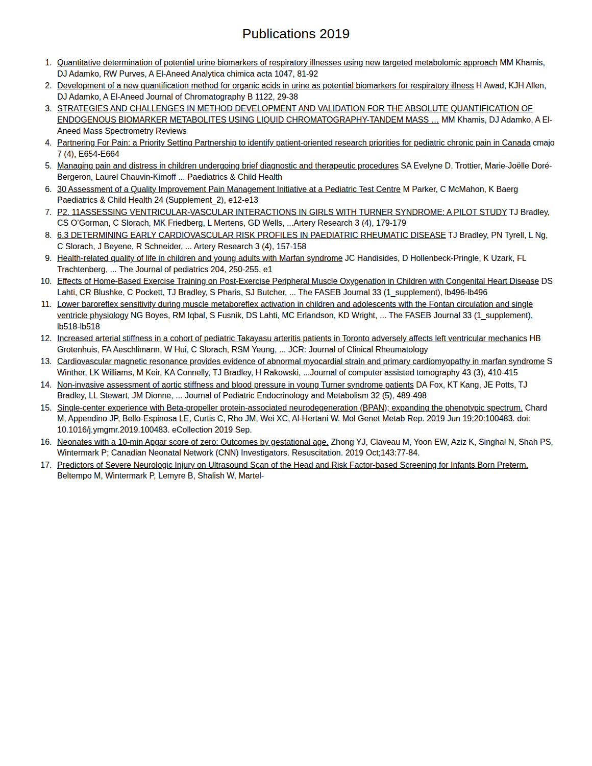Publications 2019
Quantitative determination of potential urine biomarkers of respiratory illnesses using new targeted metabolomic approach MM Khamis, DJ Adamko, RW Purves, A El-Aneed Analytica chimica acta 1047, 81-92
Development of a new quantification method for organic acids in urine as potential biomarkers for respiratory illness H Awad, KJH Allen, DJ Adamko, A El-Aneed Journal of Chromatography B 1122, 29-38
STRATEGIES AND CHALLENGES IN METHOD DEVELOPMENT AND VALIDATION FOR THE ABSOLUTE QUANTIFICATION OF ENDOGENOUS BIOMARKER METABOLITES USING LIQUID CHROMATOGRAPHY-TANDEM MASS … MM Khamis, DJ Adamko, A El-Aneed Mass Spectrometry Reviews
Partnering For Pain: a Priority Setting Partnership to identify patient-oriented research priorities for pediatric chronic pain in Canada cmajo 7 (4), E654-E664
Managing pain and distress in children undergoing brief diagnostic and therapeutic procedures SA Evelyne D. Trottier, Marie-Joëlle Doré-Bergeron, Laurel Chauvin-Kimoff ... Paediatrics & Child Health
30 Assessment of a Quality Improvement Pain Management Initiative at a Pediatric Test Centre M Parker, C McMahon, K Baerg Paediatrics & Child Health 24 (Supplement_2), e12-e13
P2. 11ASSESSING VENTRICULAR-VASCULAR INTERACTIONS IN GIRLS WITH TURNER SYNDROME: A PILOT STUDY TJ Bradley, CS O’Gorman, C Slorach, MK Friedberg, L Mertens, GD Wells, ...Artery Research 3 (4), 179-179
6.3 DETERMINING EARLY CARDIOVASCULAR RISK PROFILES IN PAEDIATRIC RHEUMATIC DISEASE TJ Bradley, PN Tyrell, L Ng, C Slorach, J Beyene, R Schneider, ... Artery Research 3 (4), 157-158
Health-related quality of life in children and young adults with Marfan syndrome JC Handisides, D Hollenbeck-Pringle, K Uzark, FL Trachtenberg, ... The Journal of pediatrics 204, 250-255. e1
Effects of Home-Based Exercise Training on Post-Exercise Peripheral Muscle Oxygenation in Children with Congenital Heart Disease DS Lahti, CR Blushke, C Pockett, TJ Bradley, S Pharis, SJ Butcher, ... The FASEB Journal 33 (1_supplement), lb496-lb496
Lower baroreflex sensitivity during muscle metaboreflex activation in children and adolescents with the Fontan circulation and single ventricle physiology NG Boyes, RM Iqbal, S Fusnik, DS Lahti, MC Erlandson, KD Wright, ... The FASEB Journal 33 (1_supplement), lb518-lb518
Increased arterial stiffness in a cohort of pediatric Takayasu arteritis patients in Toronto adversely affects left ventricular mechanics HB Grotenhuis, FA Aeschlimann, W Hui, C Slorach, RSM Yeung, ... JCR: Journal of Clinical Rheumatology
Cardiovascular magnetic resonance provides evidence of abnormal myocardial strain and primary cardiomyopathy in marfan syndrome S Winther, LK Williams, M Keir, KA Connelly, TJ Bradley, H Rakowski, ...Journal of computer assisted tomography 43 (3), 410-415
Non-invasive assessment of aortic stiffness and blood pressure in young Turner syndrome patients DA Fox, KT Kang, JE Potts, TJ Bradley, LL Stewart, JM Dionne, ... Journal of Pediatric Endocrinology and Metabolism 32 (5), 489-498
Single-center experience with Beta-propeller protein-associated neurodegeneration (BPAN); expanding the phenotypic spectrum. Chard M, Appendino JP, Bello-Espinosa LE, Curtis C, Rho JM, Wei XC, Al-Hertani W. Mol Genet Metab Rep. 2019 Jun 19;20:100483. doi: 10.1016/j.ymgmr.2019.100483. eCollection 2019 Sep.
Neonates with a 10-min Apgar score of zero: Outcomes by gestational age. Zhong YJ, Claveau M, Yoon EW, Aziz K, Singhal N, Shah PS, Wintermark P; Canadian Neonatal Network (CNN) Investigators. Resuscitation. 2019 Oct;143:77-84.
Predictors of Severe Neurologic Injury on Ultrasound Scan of the Head and Risk Factor-based Screening for Infants Born Preterm. Beltempo M, Wintermark P, Lemyre B, Shalish W, Martel-